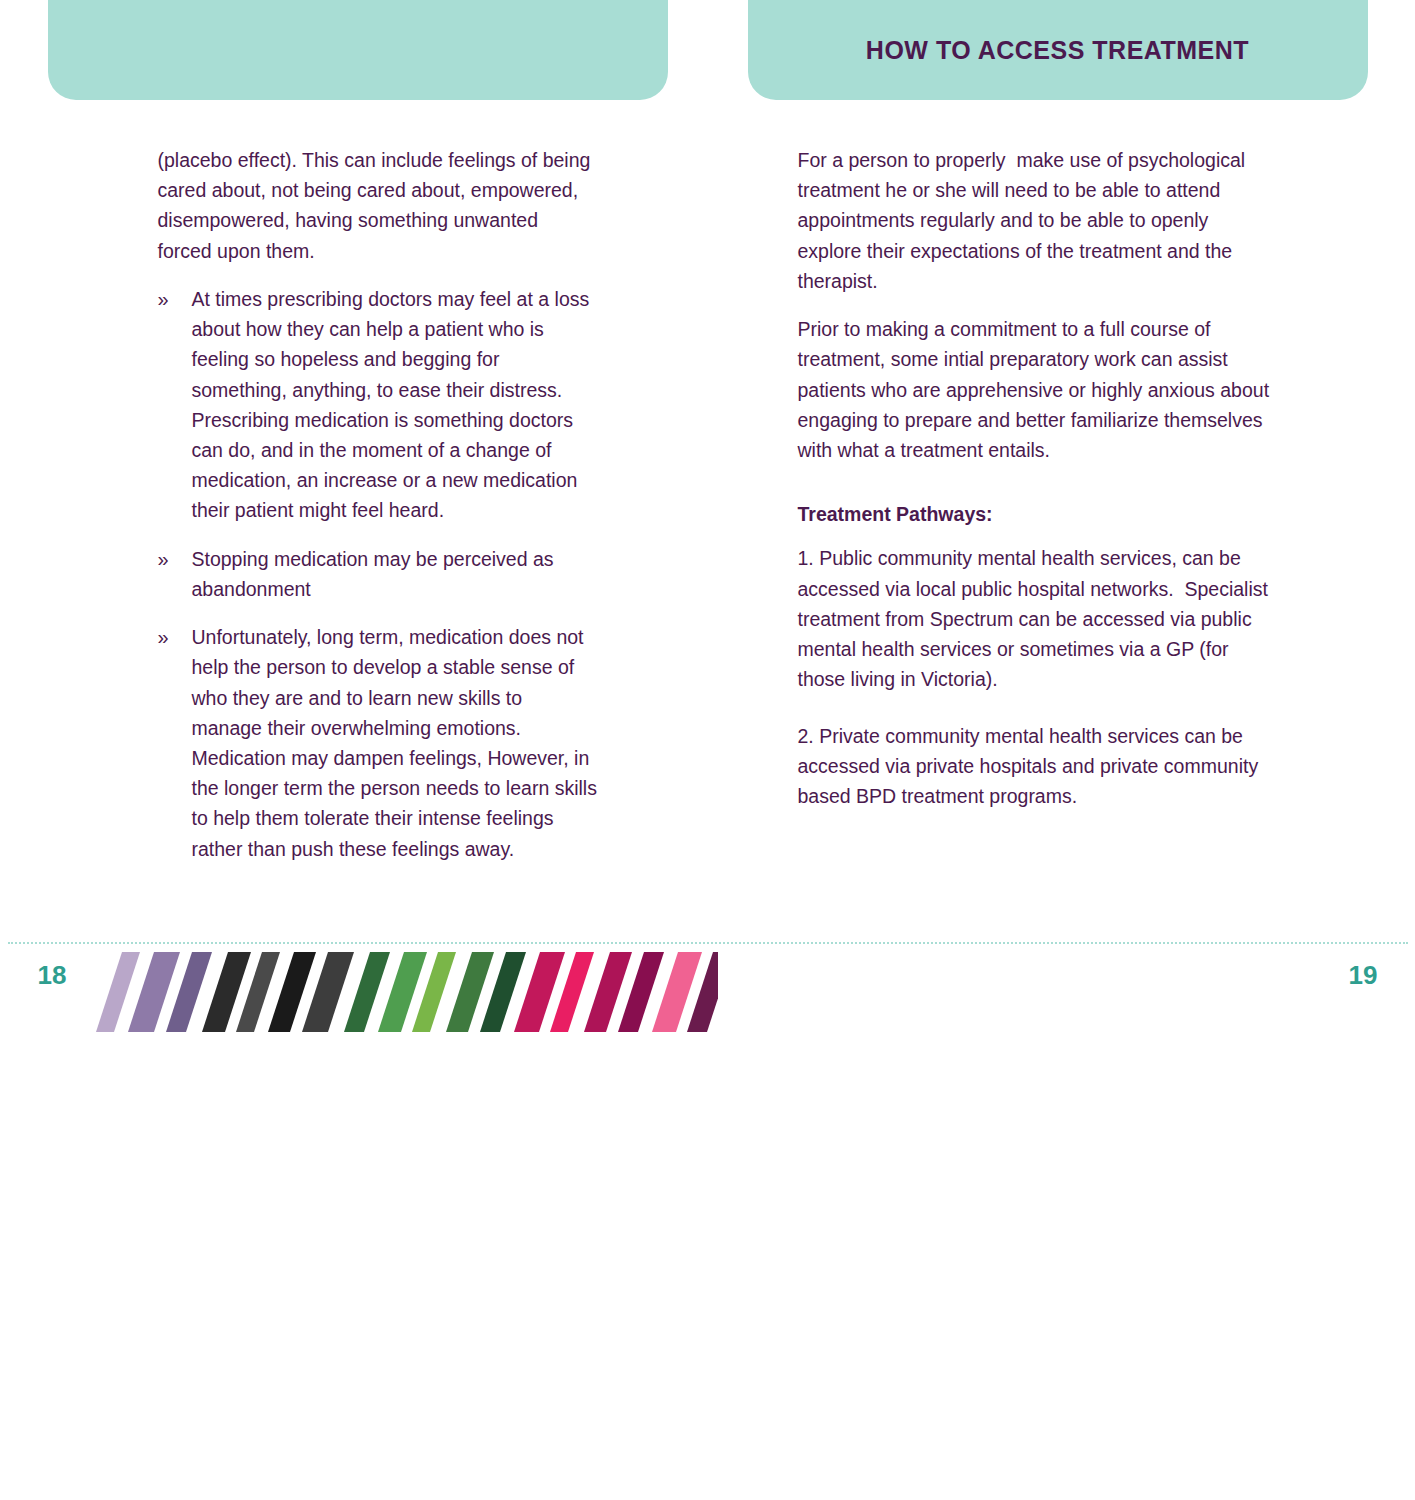(placebo effect). This can include feelings of being cared about, not being cared about, empowered, disempowered, having something unwanted forced upon them.
At times prescribing doctors may feel at a loss about how they can help a patient who is feeling so hopeless and begging for something, anything, to ease their distress. Prescribing medication is something doctors can do, and in the moment of a change of medication, an increase or a new medication their patient might feel heard.
Stopping medication may be perceived as abandonment
Unfortunately, long term, medication does not help the person to develop a stable sense of who they are and to learn new skills to manage their overwhelming emotions. Medication may dampen feelings, However, in the longer term the person needs to learn skills to help them tolerate their intense feelings rather than push these feelings away.
How to access treatment
For a person to properly make use of psychological treatment he or she will need to be able to attend appointments regularly and to be able to openly explore their expectations of the treatment and the therapist.
Prior to making a commitment to a full course of treatment, some intial preparatory work can assist patients who are apprehensive or highly anxious about engaging to prepare and better familiarize themselves with what a treatment entails.
Treatment Pathways:
1. Public community mental health services, can be accessed via local public hospital networks. Specialist treatment from Spectrum can be accessed via public mental health services or sometimes via a GP (for those living in Victoria).
2. Private community mental health services can be accessed via private hospitals and private community based BPD treatment programs.
18
19